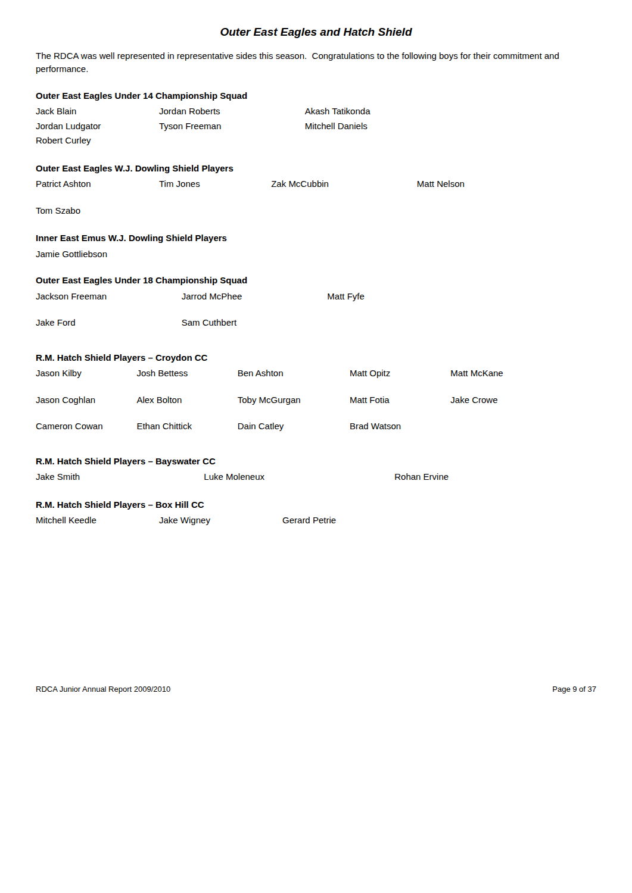Outer East Eagles and Hatch Shield
The RDCA was well represented in representative sides this season. Congratulations to the following boys for their commitment and performance.
Outer East Eagles Under 14 Championship Squad
| Jack Blain | Jordan Roberts | Akash Tatikonda | |
| Jordan Ludgator | Tyson Freeman | Mitchell Daniels | |
| Robert Curley | | | |
Outer East Eagles W.J. Dowling Shield Players
| Patrict Ashton | Tim Jones | Zak McCubbin | Matt Nelson |
| Tom Szabo | | | |
Inner East Emus W.J. Dowling Shield Players
Jamie Gottliebson
Outer East Eagles Under 18 Championship Squad
| Jackson Freeman | Jarrod McPhee | Matt Fyfe |
| Jake Ford | Sam Cuthbert | |
R.M. Hatch Shield Players – Croydon CC
| Jason Kilby | Josh Bettess | Ben Ashton | Matt Opitz | Matt McKane |
| Jason Coghlan | Alex Bolton | Toby McGurgan | Matt Fotia | Jake Crowe |
| Cameron Cowan | Ethan Chittick | Dain Catley | Brad Watson | |
R.M. Hatch Shield Players – Bayswater CC
| Jake Smith | Luke Moleneux | Rohan Ervine |
R.M. Hatch Shield Players – Box Hill CC
| Mitchell Keedle | Jake Wigney | Gerard Petrie |
RDCA Junior Annual Report 2009/2010 Page 9 of 37